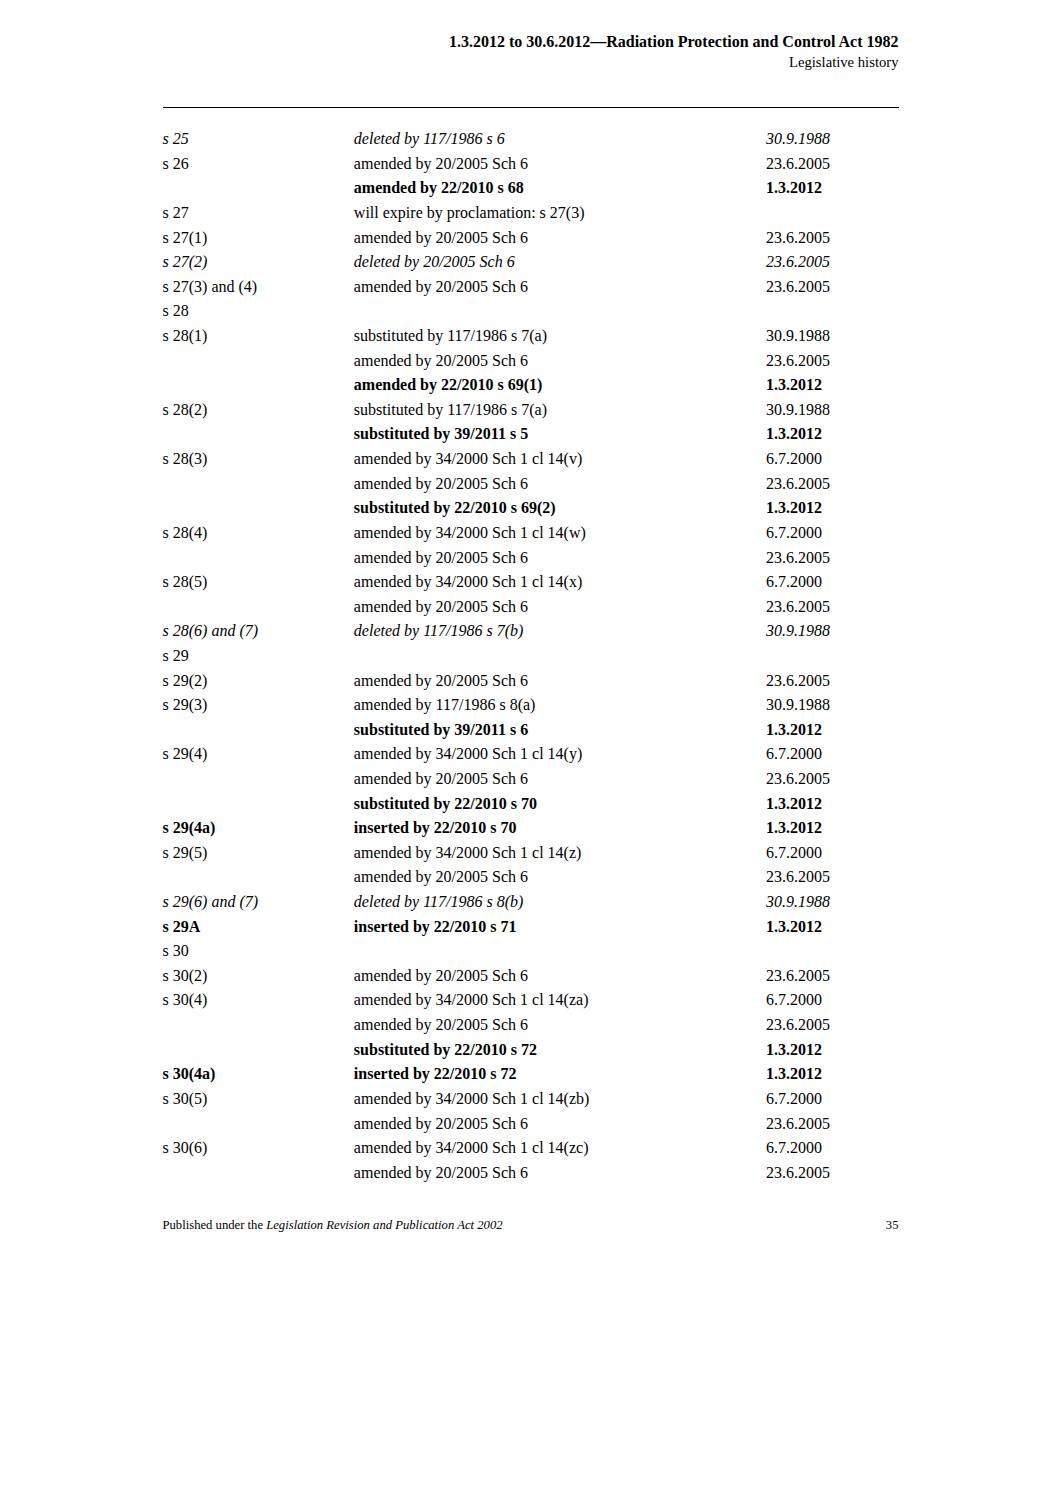1.3.2012 to 30.6.2012—Radiation Protection and Control Act 1982
Legislative history
| s 25 | deleted by 117/1986 s 6 | 30.9.1988 |
| s 26 | amended by 20/2005 Sch 6 | 23.6.2005 |
| | amended by 22/2010 s 68 | 1.3.2012 |
| s 27 | will expire by proclamation: s 27(3) | |
| s 27(1) | amended by 20/2005 Sch 6 | 23.6.2005 |
| s 27(2) | deleted by 20/2005 Sch 6 | 23.6.2005 |
| s 27(3) and (4) | amended by 20/2005 Sch 6 | 23.6.2005 |
| s 28 | | |
| s 28(1) | substituted by 117/1986 s 7(a) | 30.9.1988 |
| | amended by 20/2005 Sch 6 | 23.6.2005 |
| | amended by 22/2010 s 69(1) | 1.3.2012 |
| s 28(2) | substituted by 117/1986 s 7(a) | 30.9.1988 |
| | substituted by 39/2011 s 5 | 1.3.2012 |
| s 28(3) | amended by 34/2000 Sch 1 cl 14(v) | 6.7.2000 |
| | amended by 20/2005 Sch 6 | 23.6.2005 |
| | substituted by 22/2010 s 69(2) | 1.3.2012 |
| s 28(4) | amended by 34/2000 Sch 1 cl 14(w) | 6.7.2000 |
| | amended by 20/2005 Sch 6 | 23.6.2005 |
| s 28(5) | amended by 34/2000 Sch 1 cl 14(x) | 6.7.2000 |
| | amended by 20/2005 Sch 6 | 23.6.2005 |
| s 28(6) and (7) | deleted by 117/1986 s 7(b) | 30.9.1988 |
| s 29 | | |
| s 29(2) | amended by 20/2005 Sch 6 | 23.6.2005 |
| s 29(3) | amended by 117/1986 s 8(a) | 30.9.1988 |
| | substituted by 39/2011 s 6 | 1.3.2012 |
| s 29(4) | amended by 34/2000 Sch 1 cl 14(y) | 6.7.2000 |
| | amended by 20/2005 Sch 6 | 23.6.2005 |
| | substituted by 22/2010 s 70 | 1.3.2012 |
| s 29(4a) | inserted by 22/2010 s 70 | 1.3.2012 |
| s 29(5) | amended by 34/2000 Sch 1 cl 14(z) | 6.7.2000 |
| | amended by 20/2005 Sch 6 | 23.6.2005 |
| s 29(6) and (7) | deleted by 117/1986 s 8(b) | 30.9.1988 |
| s 29A | inserted by 22/2010 s 71 | 1.3.2012 |
| s 30 | | |
| s 30(2) | amended by 20/2005 Sch 6 | 23.6.2005 |
| s 30(4) | amended by 34/2000 Sch 1 cl 14(za) | 6.7.2000 |
| | amended by 20/2005 Sch 6 | 23.6.2005 |
| | substituted by 22/2010 s 72 | 1.3.2012 |
| s 30(4a) | inserted by 22/2010 s 72 | 1.3.2012 |
| s 30(5) | amended by 34/2000 Sch 1 cl 14(zb) | 6.7.2000 |
| | amended by 20/2005 Sch 6 | 23.6.2005 |
| s 30(6) | amended by 34/2000 Sch 1 cl 14(zc) | 6.7.2000 |
| | amended by 20/2005 Sch 6 | 23.6.2005 |
Published under the Legislation Revision and Publication Act 2002
35